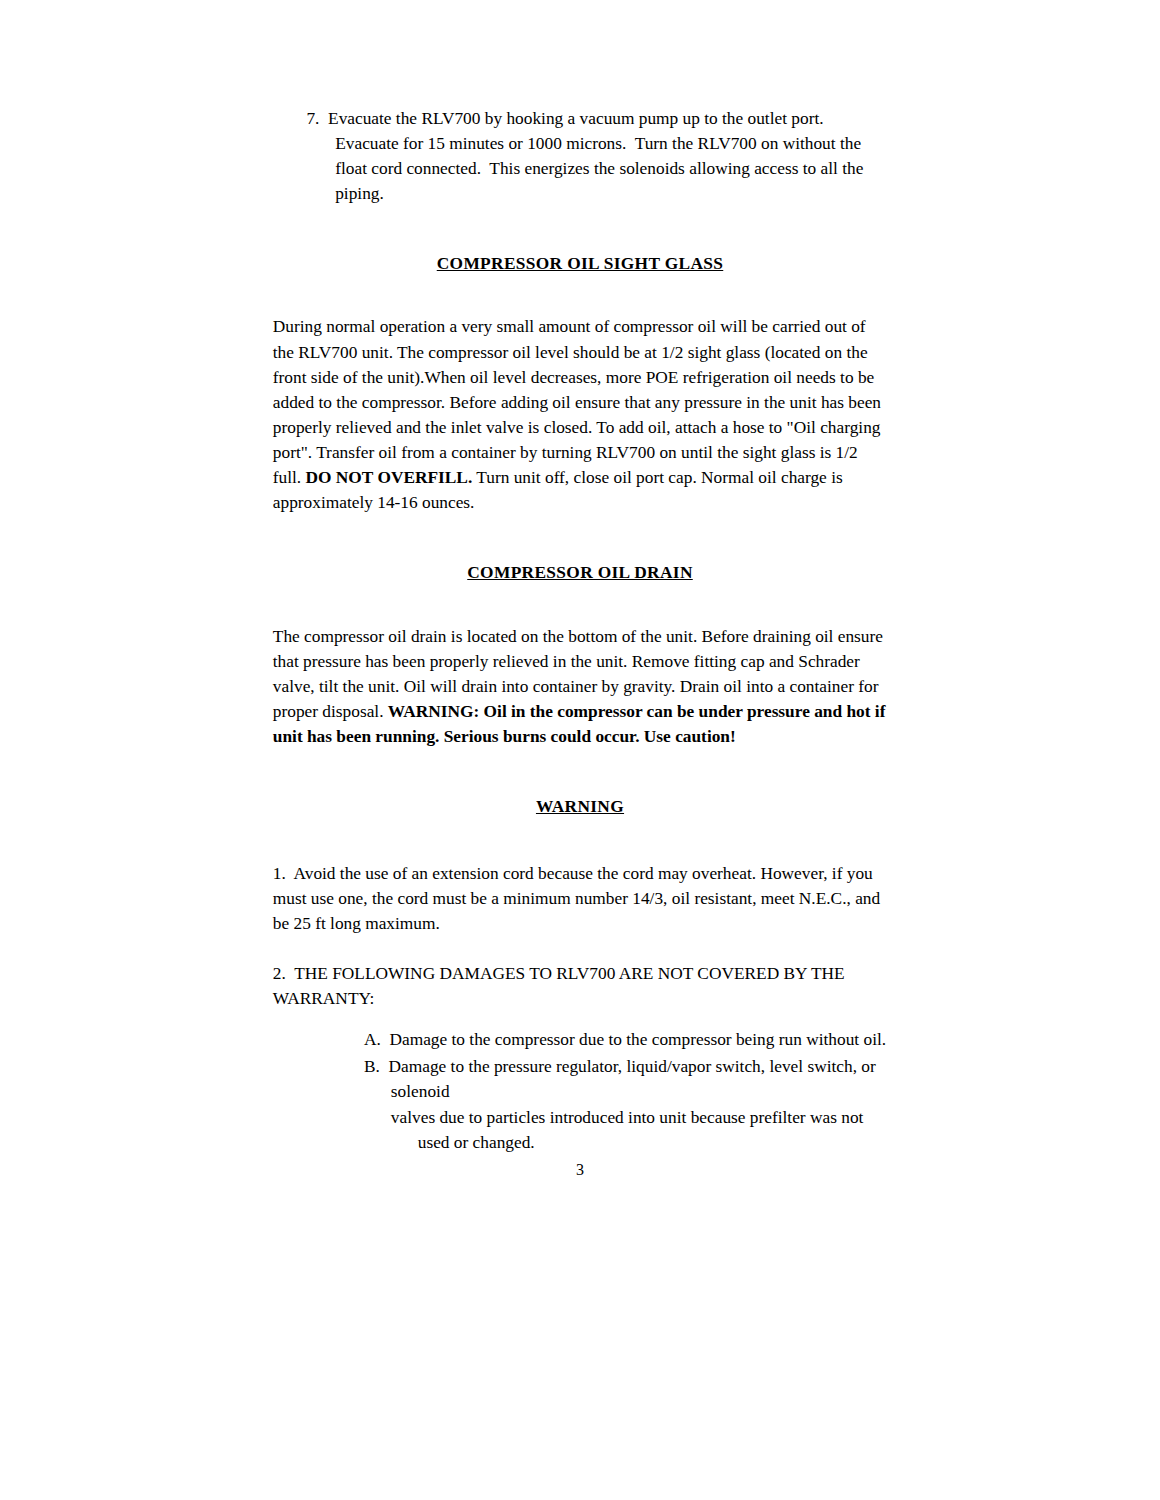7. Evacuate the RLV700 by hooking a vacuum pump up to the outlet port. Evacuate for 15 minutes or 1000 microns. Turn the RLV700 on without the float cord connected. This energizes the solenoids allowing access to all the piping.
COMPRESSOR OIL SIGHT GLASS
During normal operation a very small amount of compressor oil will be carried out of the RLV700 unit. The compressor oil level should be at 1/2 sight glass (located on the front side of the unit).When oil level decreases, more POE refrigeration oil needs to be added to the compressor. Before adding oil ensure that any pressure in the unit has been properly relieved and the inlet valve is closed. To add oil, attach a hose to "Oil charging port". Transfer oil from a container by turning RLV700 on until the sight glass is 1/2 full. DO NOT OVERFILL. Turn unit off, close oil port cap. Normal oil charge is approximately 14-16 ounces.
COMPRESSOR OIL DRAIN
The compressor oil drain is located on the bottom of the unit. Before draining oil ensure that pressure has been properly relieved in the unit. Remove fitting cap and Schrader valve, tilt the unit. Oil will drain into container by gravity. Drain oil into a container for proper disposal. WARNING: Oil in the compressor can be under pressure and hot if unit has been running. Serious burns could occur. Use caution!
WARNING
1. Avoid the use of an extension cord because the cord may overheat. However, if you must use one, the cord must be a minimum number 14/3, oil resistant, meet N.E.C., and be 25 ft long maximum.
2. THE FOLLOWING DAMAGES TO RLV700 ARE NOT COVERED BY THE WARRANTY:
A. Damage to the compressor due to the compressor being run without oil.
B. Damage to the pressure regulator, liquid/vapor switch, level switch, or solenoid valves due to particles introduced into unit because prefilter was not used or changed.
3